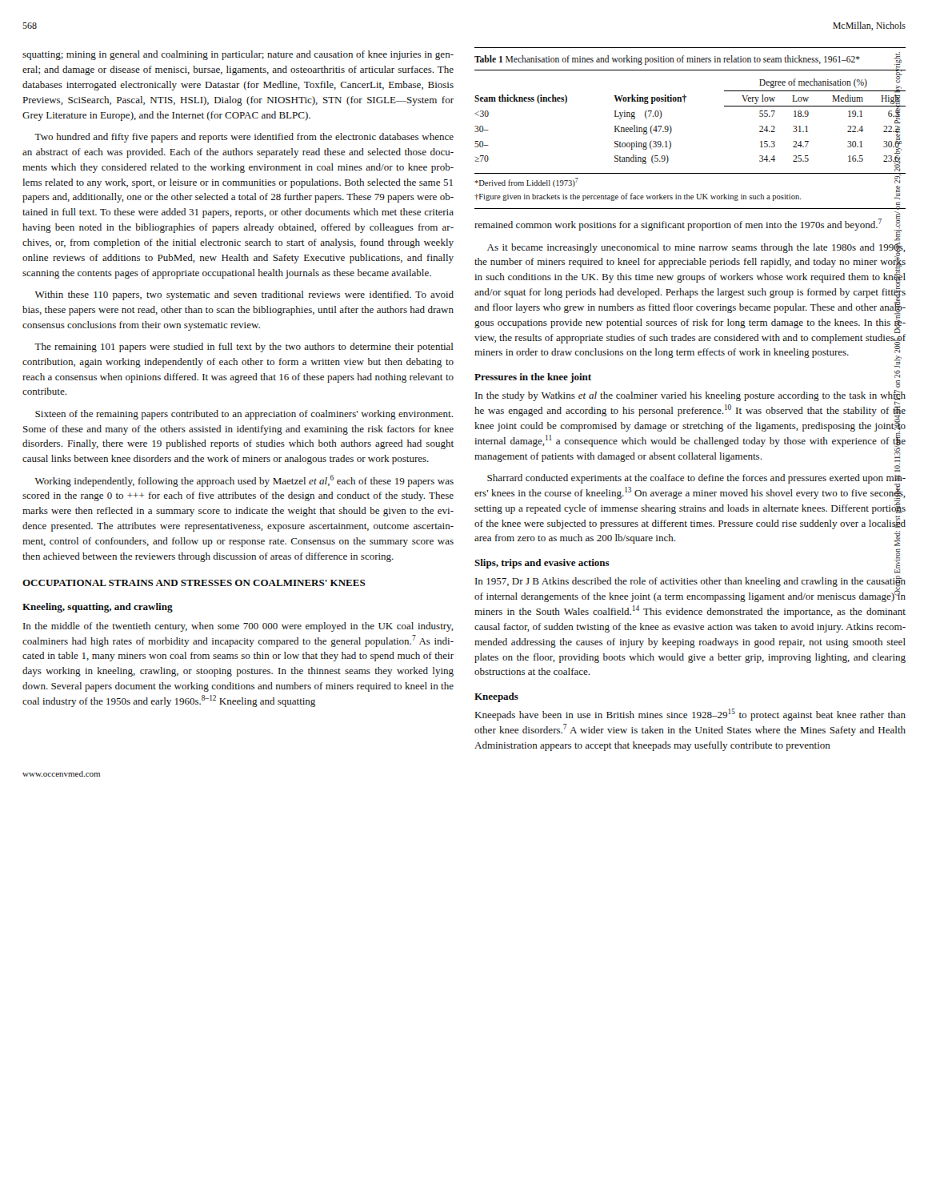568 McMillan, Nichols
Occup Environ Med: first published as 10.1136/oem.2004.017137 on 26 July 2005. Downloaded from http://oem.bmj.com/ on June 29, 2022 by guest. Protected by copyright.
squatting; mining in general and coalmining in particular; nature and causation of knee injuries in general; and damage or disease of menisci, bursae, ligaments, and osteoarthritis of articular surfaces. The databases interrogated electronically were Datastar (for Medline, Toxfile, CancerLit, Embase, Biosis Previews, SciSearch, Pascal, NTIS, HSLI), Dialog (for NIOSHTic), STN (for SIGLE—System for Grey Literature in Europe), and the Internet (for COPAC and BLPC).
Two hundred and fifty five papers and reports were identified from the electronic databases whence an abstract of each was provided. Each of the authors separately read these and selected those documents which they considered related to the working environment in coal mines and/or to knee problems related to any work, sport, or leisure or in communities or populations. Both selected the same 51 papers and, additionally, one or the other selected a total of 28 further papers. These 79 papers were obtained in full text. To these were added 31 papers, reports, or other documents which met these criteria having been noted in the bibliographies of papers already obtained, offered by colleagues from archives, or, from completion of the initial electronic search to start of analysis, found through weekly online reviews of additions to PubMed, new Health and Safety Executive publications, and finally scanning the contents pages of appropriate occupational health journals as these became available.
Within these 110 papers, two systematic and seven traditional reviews were identified. To avoid bias, these papers were not read, other than to scan the bibliographies, until after the authors had drawn consensus conclusions from their own systematic review.
The remaining 101 papers were studied in full text by the two authors to determine their potential contribution, again working independently of each other to form a written view but then debating to reach a consensus when opinions differed. It was agreed that 16 of these papers had nothing relevant to contribute.
Sixteen of the remaining papers contributed to an appreciation of coalminers' working environment. Some of these and many of the others assisted in identifying and examining the risk factors for knee disorders. Finally, there were 19 published reports of studies which both authors agreed had sought causal links between knee disorders and the work of miners or analogous trades or work postures.
Working independently, following the approach used by Maetzel et al,6 each of these 19 papers was scored in the range 0 to +++ for each of five attributes of the design and conduct of the study. These marks were then reflected in a summary score to indicate the weight that should be given to the evidence presented. The attributes were representativeness, exposure ascertainment, outcome ascertainment, control of confounders, and follow up or response rate. Consensus on the summary score was then achieved between the reviewers through discussion of areas of difference in scoring.
Occupational strains and stresses on coalminers' knees
Kneeling, squatting, and crawling
In the middle of the twentieth century, when some 700 000 were employed in the UK coal industry, coalminers had high rates of morbidity and incapacity compared to the general population.7 As indicated in table 1, many miners won coal from seams so thin or low that they had to spend much of their days working in kneeling, crawling, or stooping postures. In the thinnest seams they worked lying down. Several papers document the working conditions and numbers of miners required to kneel in the coal industry of the 1950s and early 1960s.8–12 Kneeling and squatting
Table 1 Mechanisation of mines and working position of miners in relation to seam thickness, 1961–62*
| Seam thickness (inches) | Working position† | Degree of mechanisation (%) |
| --- | --- | --- |
| Very low | Low | Medium | High |
| <30 | Lying (7.0) | 55.7 | 18.9 | 19.1 | 6.3 |
| 30– | Kneeling (47.9) | 24.2 | 31.1 | 22.4 | 22.2 |
| 50– | Stooping (39.1) | 15.3 | 24.7 | 30.1 | 30.0 |
| ≥70 | Standing (5.9) | 34.4 | 25.5 | 16.5 | 23.6 |
*Derived from Liddell (1973)7
†Figure given in brackets is the percentage of face workers in the UK working in such a position.
remained common work positions for a significant proportion of men into the 1970s and beyond.7
As it became increasingly uneconomical to mine narrow seams through the late 1980s and 1990s, the number of miners required to kneel for appreciable periods fell rapidly, and today no miner works in such conditions in the UK. By this time new groups of workers whose work required them to kneel and/or squat for long periods had developed. Perhaps the largest such group is formed by carpet fitters and floor layers who grew in numbers as fitted floor coverings became popular. These and other analogous occupations provide new potential sources of risk for long term damage to the knees. In this review, the results of appropriate studies of such trades are considered with and to complement studies of miners in order to draw conclusions on the long term effects of work in kneeling postures.
Pressures in the knee joint
In the study by Watkins et al the coalminer varied his kneeling posture according to the task in which he was engaged and according to his personal preference.10 It was observed that the stability of the knee joint could be compromised by damage or stretching of the ligaments, predisposing the joint to internal damage,11 a consequence which would be challenged today by those with experience of the management of patients with damaged or absent collateral ligaments.
Sharrard conducted experiments at the coalface to define the forces and pressures exerted upon miners' knees in the course of kneeling.13 On average a miner moved his shovel every two to five seconds, setting up a repeated cycle of immense shearing strains and loads in alternate knees. Different portions of the knee were subjected to pressures at different times. Pressure could rise suddenly over a localised area from zero to as much as 200 lb/square inch.
Slips, trips and evasive actions
In 1957, Dr J B Atkins described the role of activities other than kneeling and crawling in the causation of internal derangements of the knee joint (a term encompassing ligament and/or meniscus damage) in miners in the South Wales coalfield.14 This evidence demonstrated the importance, as the dominant causal factor, of sudden twisting of the knee as evasive action was taken to avoid injury. Atkins recommended addressing the causes of injury by keeping roadways in good repair, not using smooth steel plates on the floor, providing boots which would give a better grip, improving lighting, and clearing obstructions at the coalface.
Kneepads
Kneepads have been in use in British mines since 1928–2915 to protect against beat knee rather than other knee disorders.7 A wider view is taken in the United States where the Mines Safety and Health Administration appears to accept that kneepads may usefully contribute to prevention
www.occenvmed.com